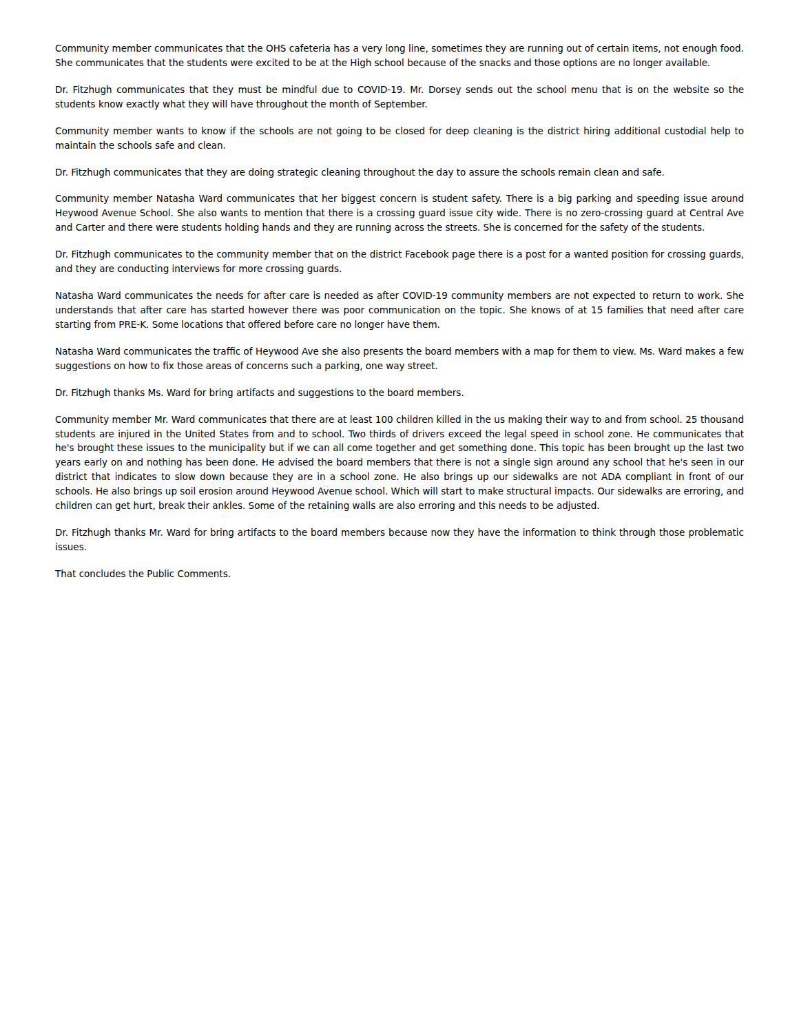Community member communicates that the OHS cafeteria has a very long line, sometimes they are running out of certain items, not enough food. She communicates that the students were excited to be at the High school because of the snacks and those options are no longer available.
Dr. Fitzhugh communicates that they must be mindful due to COVID-19. Mr. Dorsey sends out the school menu that is on the website so the students know exactly what they will have throughout the month of September.
Community member wants to know if the schools are not going to be closed for deep cleaning is the district hiring additional custodial help to maintain the schools safe and clean.
Dr. Fitzhugh communicates that they are doing strategic cleaning throughout the day to assure the schools remain clean and safe.
Community member Natasha Ward communicates that her biggest concern is student safety. There is a big parking and speeding issue around Heywood Avenue School. She also wants to mention that there is a crossing guard issue city wide. There is no zero-crossing guard at Central Ave and Carter and there were students holding hands and they are running across the streets. She is concerned for the safety of the students.
Dr. Fitzhugh communicates to the community member that on the district Facebook page there is a post for a wanted position for crossing guards, and they are conducting interviews for more crossing guards.
Natasha Ward communicates the needs for after care is needed as after COVID-19 community members are not expected to return to work. She understands that after care has started however there was poor communication on the topic. She knows of at 15 families that need after care starting from PRE-K. Some locations that offered before care no longer have them.
Natasha Ward communicates the traffic of Heywood Ave she also presents the board members with a map for them to view. Ms. Ward makes a few suggestions on how to fix those areas of concerns such a parking, one way street.
Dr. Fitzhugh thanks Ms. Ward for bring artifacts and suggestions to the board members.
Community member Mr. Ward communicates that there are at least 100 children killed in the us making their way to and from school. 25 thousand students are injured in the United States from and to school. Two thirds of drivers exceed the legal speed in school zone. He communicates that he's brought these issues to the municipality but if we can all come together and get something done. This topic has been brought up the last two years early on and nothing has been done. He advised the board members that there is not a single sign around any school that he's seen in our district that indicates to slow down because they are in a school zone. He also brings up our sidewalks are not ADA compliant in front of our schools. He also brings up soil erosion around Heywood Avenue school. Which will start to make structural impacts. Our sidewalks are erroring, and children can get hurt, break their ankles. Some of the retaining walls are also erroring and this needs to be adjusted.
Dr. Fitzhugh thanks Mr. Ward for bring artifacts to the board members because now they have the information to think through those problematic issues.
That concludes the Public Comments.